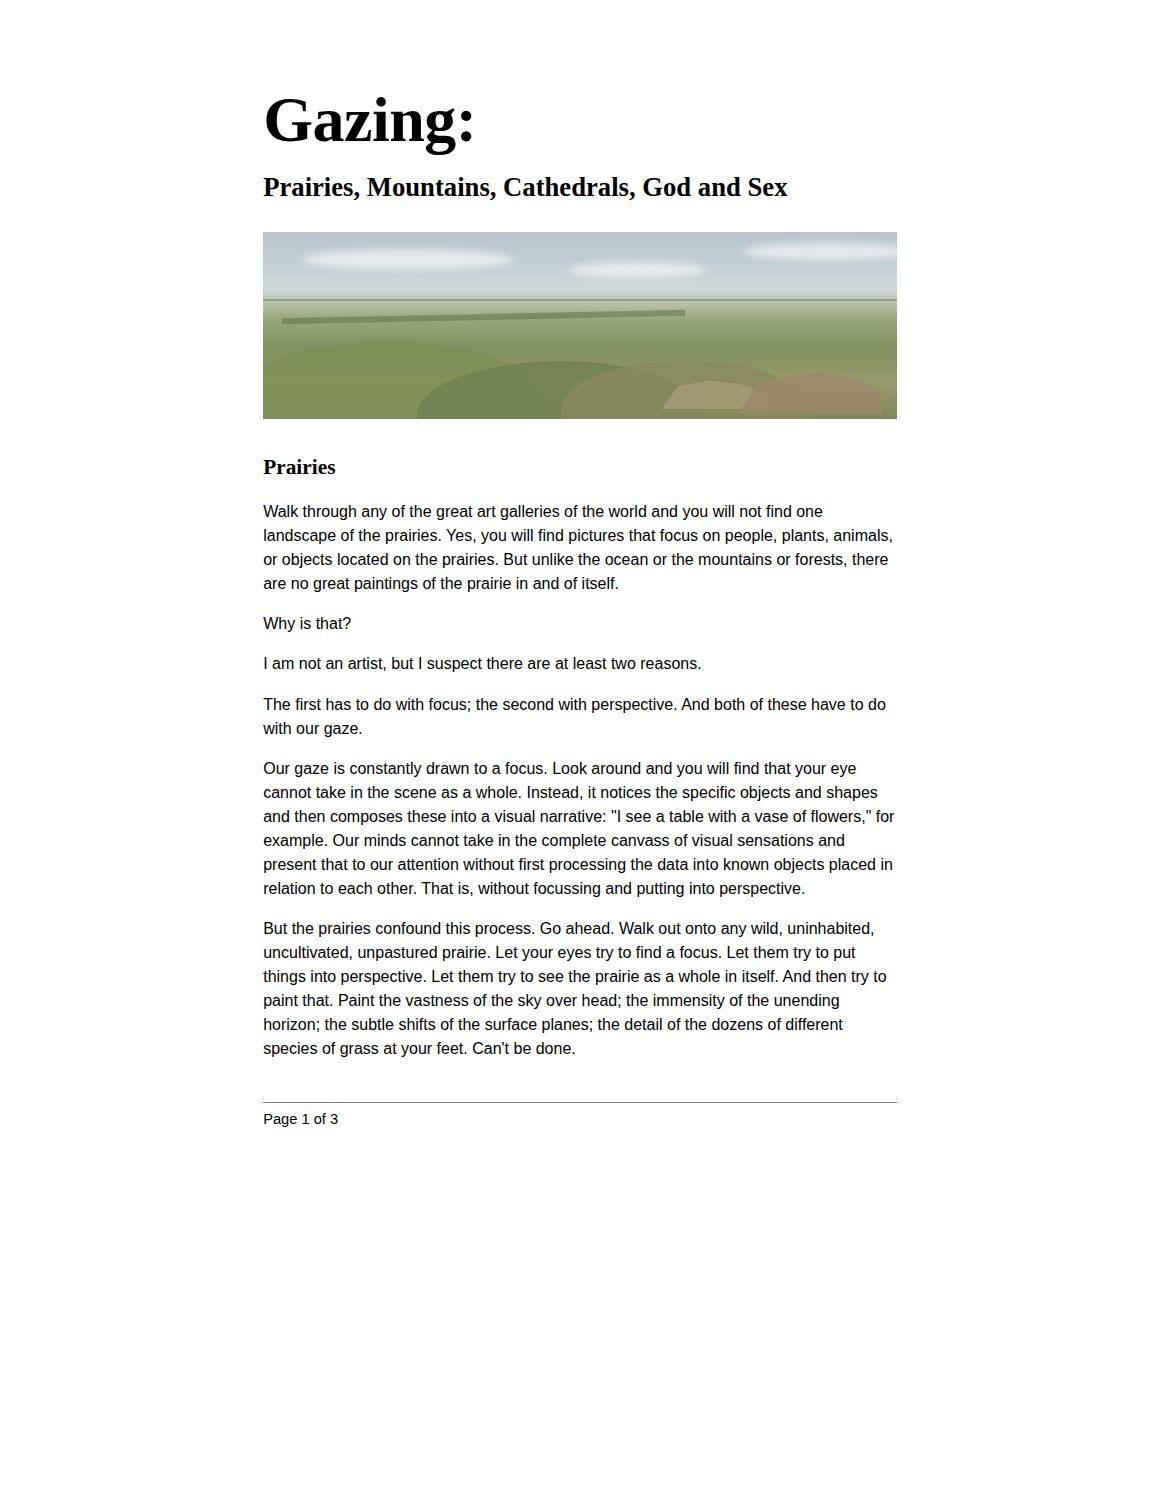Gazing:
Prairies, Mountains, Cathedrals, God and Sex
Prairies
Walk through any of the great art galleries of the world and you will not find one landscape of the prairies. Yes, you will find pictures that focus on people, plants, animals, or objects located on the prairies. But unlike the ocean or the mountains or forests, there are no great paintings of the prairie in and of itself.
Why is that?
I am not an artist, but I suspect there are at least two reasons.
The first has to do with focus; the second with perspective. And both of these have to do with our gaze.
Our gaze is constantly drawn to a focus. Look around and you will find that your eye cannot take in the scene as a whole. Instead, it notices the specific objects and shapes and then composes these into a visual narrative: "I see a table with a vase of flowers," for example. Our minds cannot take in the complete canvass of visual sensations and present that to our attention without first processing the data into known objects placed in relation to each other. That is, without focussing and putting into perspective.
But the prairies confound this process. Go ahead. Walk out onto any wild, uninhabited, uncultivated, unpastured prairie. Let your eyes try to find a focus. Let them try to put things into perspective. Let them try to see the prairie as a whole in itself. And then try to paint that. Paint the vastness of the sky over head; the immensity of the unending horizon; the subtle shifts of the surface planes; the detail of the dozens of different species of grass at your feet. Can't be done.
Page 1 of 3